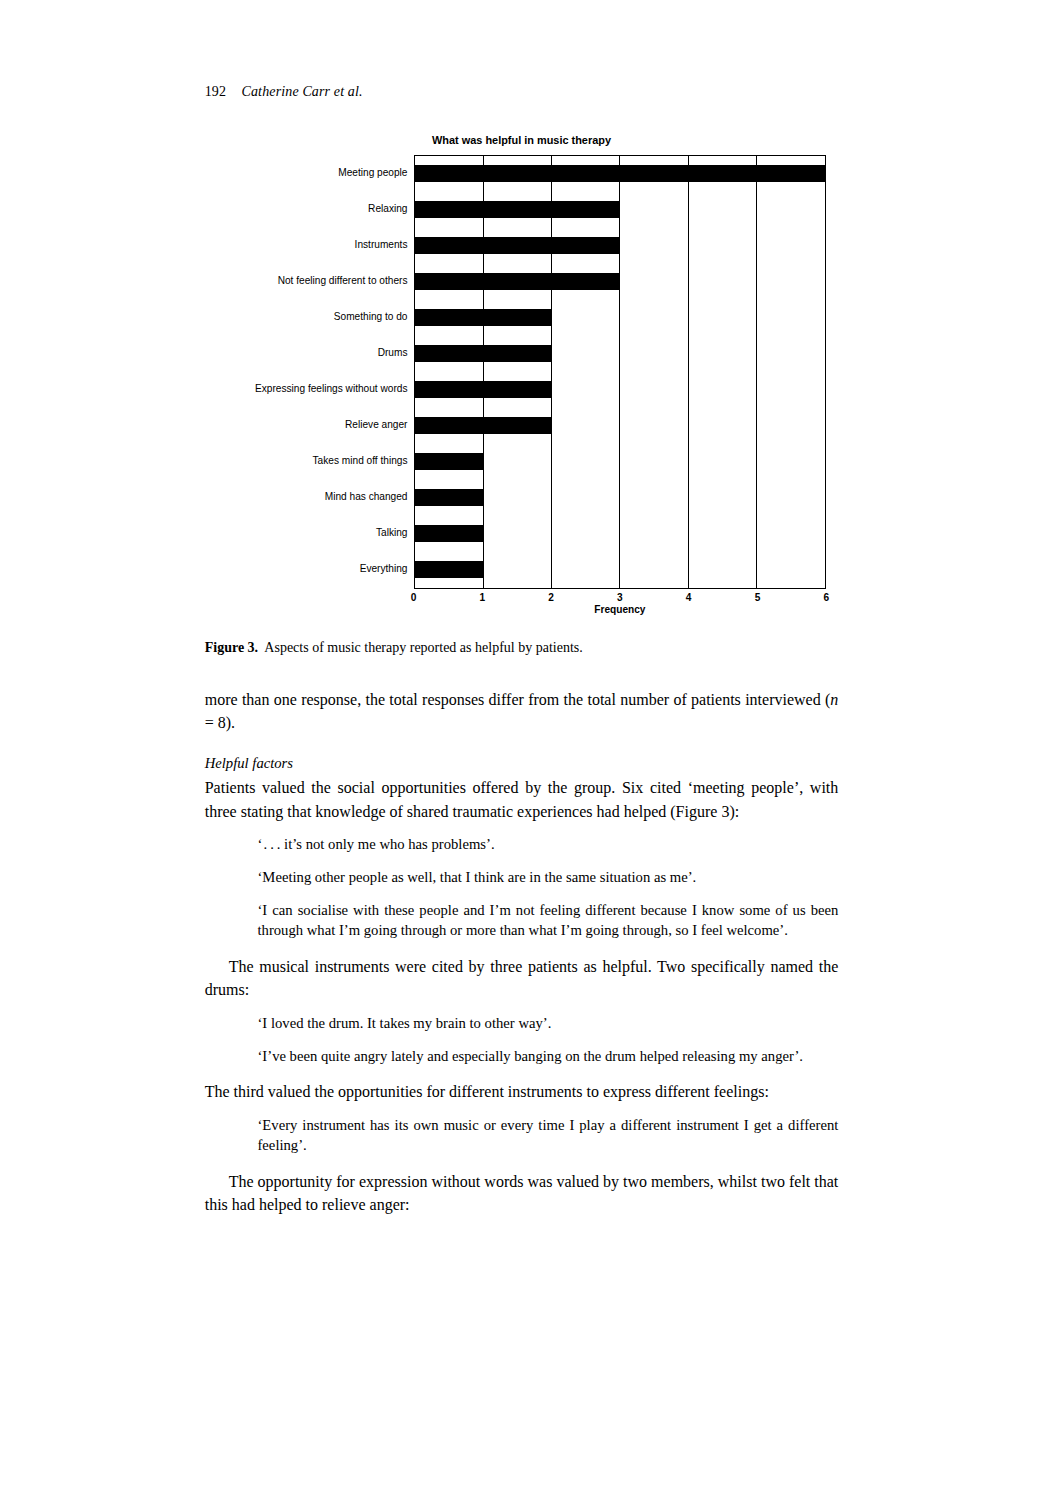192 Catherine Carr et al.
What was helpful in music therapy
Meeting people
Relaxing
Instruments
Not feeling different to others
Something to do
Drums
Expressing feelings without words
Relieve anger
Takes mind off things
Mind has changed
Talking
Everything
0 1 2 3 4 5 6
Frequency
Figure 3. Aspects of music therapy reported as helpful by patients.
more than one response, the total responses differ from the total number of patients interviewed (n = 8).
Helpful factors
Patients valued the social opportunities offered by the group. Six cited ‘meeting people’, with three stating that knowledge of shared traumatic experiences had helped (Figure 3):
‘ . . . it’s not only me who has problems’.
‘Meeting other people as well, that I think are in the same situation as me’.
‘I can socialise with these people and I’m not feeling different because I know some of us been through what I’m going through or more than what I’m going through, so I feel welcome’.
The musical instruments were cited by three patients as helpful. Two specifically named the drums:
‘I loved the drum. It takes my brain to other way’.
‘I’ve been quite angry lately and especially banging on the drum helped releasing my anger’.
The third valued the opportunities for different instruments to express different feelings:
‘Every instrument has its own music or every time I play a different instrument I get a different feeling’.
The opportunity for expression without words was valued by two members, whilst two felt that this had helped to relieve anger: